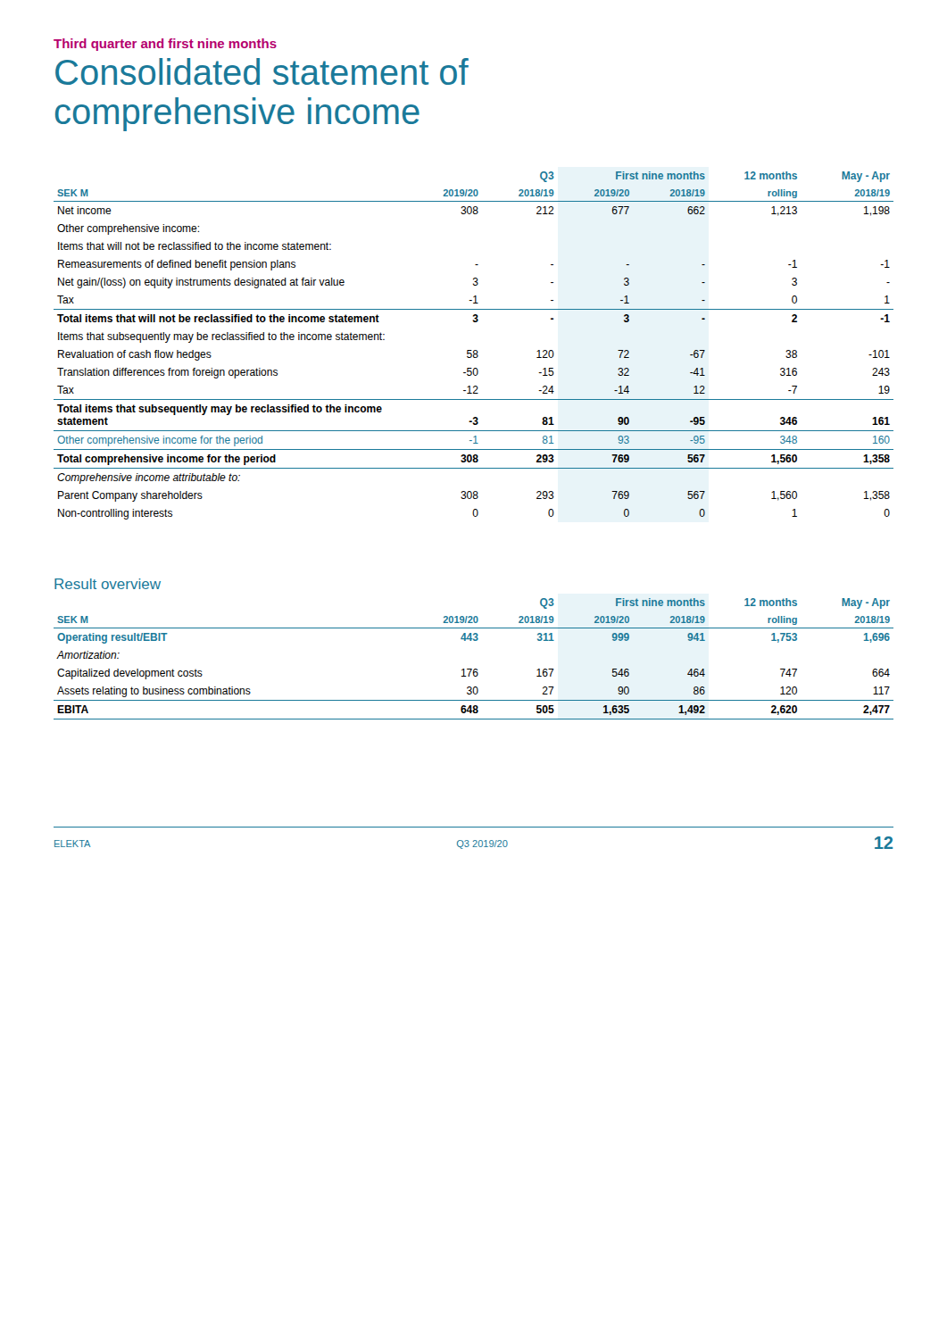Third quarter and first nine months
Consolidated statement of
comprehensive income
| | Q3 | First nine months | 12 months | May - Apr |
| --- | --- | --- | --- | --- |
| SEK M | 2019/20 | 2018/19 | 2019/20 | 2018/19 | rolling | 2018/19 |
| Net income | 308 | 212 | 677 | 662 | 1,213 | 1,198 |
| Other comprehensive income: | | | | | | |
| Items that will not be reclassified to the income statement: | | | | | | |
| Remeasurements of defined benefit pension plans | - | - | - | - | -1 | -1 |
| Net gain/(loss) on equity instruments designated at fair value | 3 | - | 3 | - | 3 | - |
| Tax | -1 | - | -1 | - | 0 | 1 |
| Total items that will not be reclassified to the income statement | 3 | - | 3 | - | 2 | -1 |
| Items that subsequently may be reclassified to the income statement: | | | | | | |
| Revaluation of cash flow hedges | 58 | 120 | 72 | -67 | 38 | -101 |
| Translation differences from foreign operations | -50 | -15 | 32 | -41 | 316 | 243 |
| Tax | -12 | -24 | -14 | 12 | -7 | 19 |
| Total items that subsequently may be reclassified to the income statement | -3 | 81 | 90 | -95 | 346 | 161 |
| Other comprehensive income for the period | -1 | 81 | 93 | -95 | 348 | 160 |
| Total comprehensive income for the period | 308 | 293 | 769 | 567 | 1,560 | 1,358 |
| Comprehensive income attributable to: | | | | | | |
| Parent Company shareholders | 308 | 293 | 769 | 567 | 1,560 | 1,358 |
| Non-controlling interests | 0 | 0 | 0 | 0 | 1 | 0 |
Result overview
| | Q3 | First nine months | 12 months | May - Apr |
| --- | --- | --- | --- | --- |
| SEK M | 2019/20 | 2018/19 | 2019/20 | 2018/19 | rolling | 2018/19 |
| Operating result/EBIT | 443 | 311 | 999 | 941 | 1,753 | 1,696 |
| Amortization: | | | | | | |
| Capitalized development costs | 176 | 167 | 546 | 464 | 747 | 664 |
| Assets relating to business combinations | 30 | 27 | 90 | 86 | 120 | 117 |
| EBITA | 648 | 505 | 1,635 | 1,492 | 2,620 | 2,477 |
ELEKTA Q3 2019/20 12